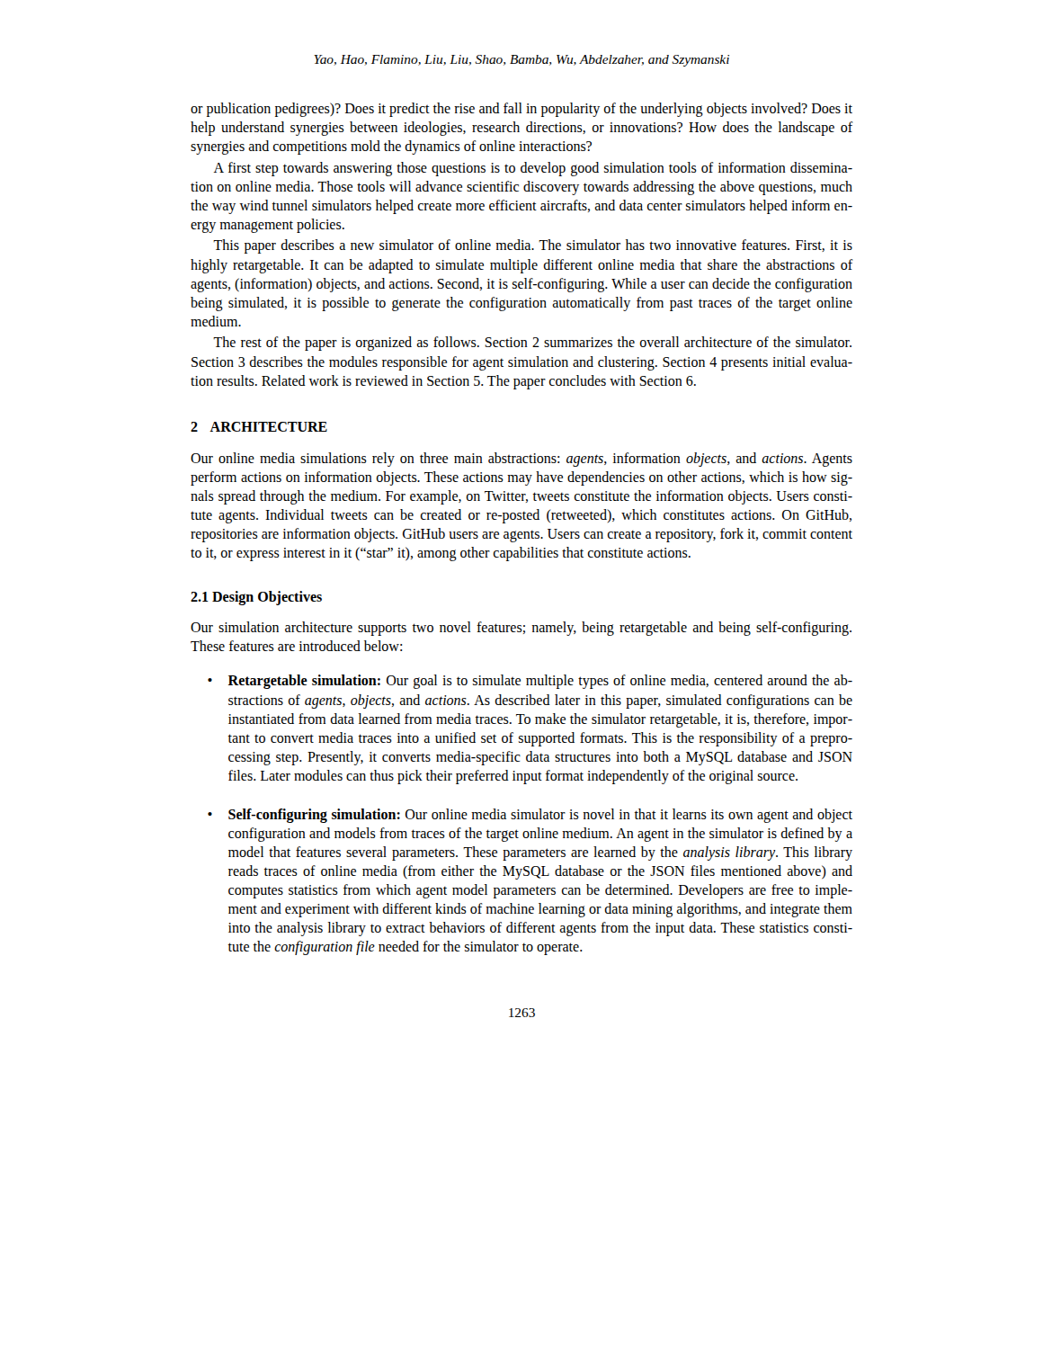Yao, Hao, Flamino, Liu, Liu, Shao, Bamba, Wu, Abdelzaher, and Szymanski
or publication pedigrees)? Does it predict the rise and fall in popularity of the underlying objects involved? Does it help understand synergies between ideologies, research directions, or innovations? How does the landscape of synergies and competitions mold the dynamics of online interactions?
A first step towards answering those questions is to develop good simulation tools of information dissemination on online media. Those tools will advance scientific discovery towards addressing the above questions, much the way wind tunnel simulators helped create more efficient aircrafts, and data center simulators helped inform energy management policies.
This paper describes a new simulator of online media. The simulator has two innovative features. First, it is highly retargetable. It can be adapted to simulate multiple different online media that share the abstractions of agents, (information) objects, and actions. Second, it is self-configuring. While a user can decide the configuration being simulated, it is possible to generate the configuration automatically from past traces of the target online medium.
The rest of the paper is organized as follows. Section 2 summarizes the overall architecture of the simulator. Section 3 describes the modules responsible for agent simulation and clustering. Section 4 presents initial evaluation results. Related work is reviewed in Section 5. The paper concludes with Section 6.
2 ARCHITECTURE
Our online media simulations rely on three main abstractions: agents, information objects, and actions. Agents perform actions on information objects. These actions may have dependencies on other actions, which is how signals spread through the medium. For example, on Twitter, tweets constitute the information objects. Users constitute agents. Individual tweets can be created or re-posted (retweeted), which constitutes actions. On GitHub, repositories are information objects. GitHub users are agents. Users can create a repository, fork it, commit content to it, or express interest in it (“star” it), among other capabilities that constitute actions.
2.1 Design Objectives
Our simulation architecture supports two novel features; namely, being retargetable and being self-configuring. These features are introduced below:
Retargetable simulation: Our goal is to simulate multiple types of online media, centered around the abstractions of agents, objects, and actions. As described later in this paper, simulated configurations can be instantiated from data learned from media traces. To make the simulator retargetable, it is, therefore, important to convert media traces into a unified set of supported formats. This is the responsibility of a preprocessing step. Presently, it converts media-specific data structures into both a MySQL database and JSON files. Later modules can thus pick their preferred input format independently of the original source.
Self-configuring simulation: Our online media simulator is novel in that it learns its own agent and object configuration and models from traces of the target online medium. An agent in the simulator is defined by a model that features several parameters. These parameters are learned by the analysis library. This library reads traces of online media (from either the MySQL database or the JSON files mentioned above) and computes statistics from which agent model parameters can be determined. Developers are free to implement and experiment with different kinds of machine learning or data mining algorithms, and integrate them into the analysis library to extract behaviors of different agents from the input data. These statistics constitute the configuration file needed for the simulator to operate.
1263